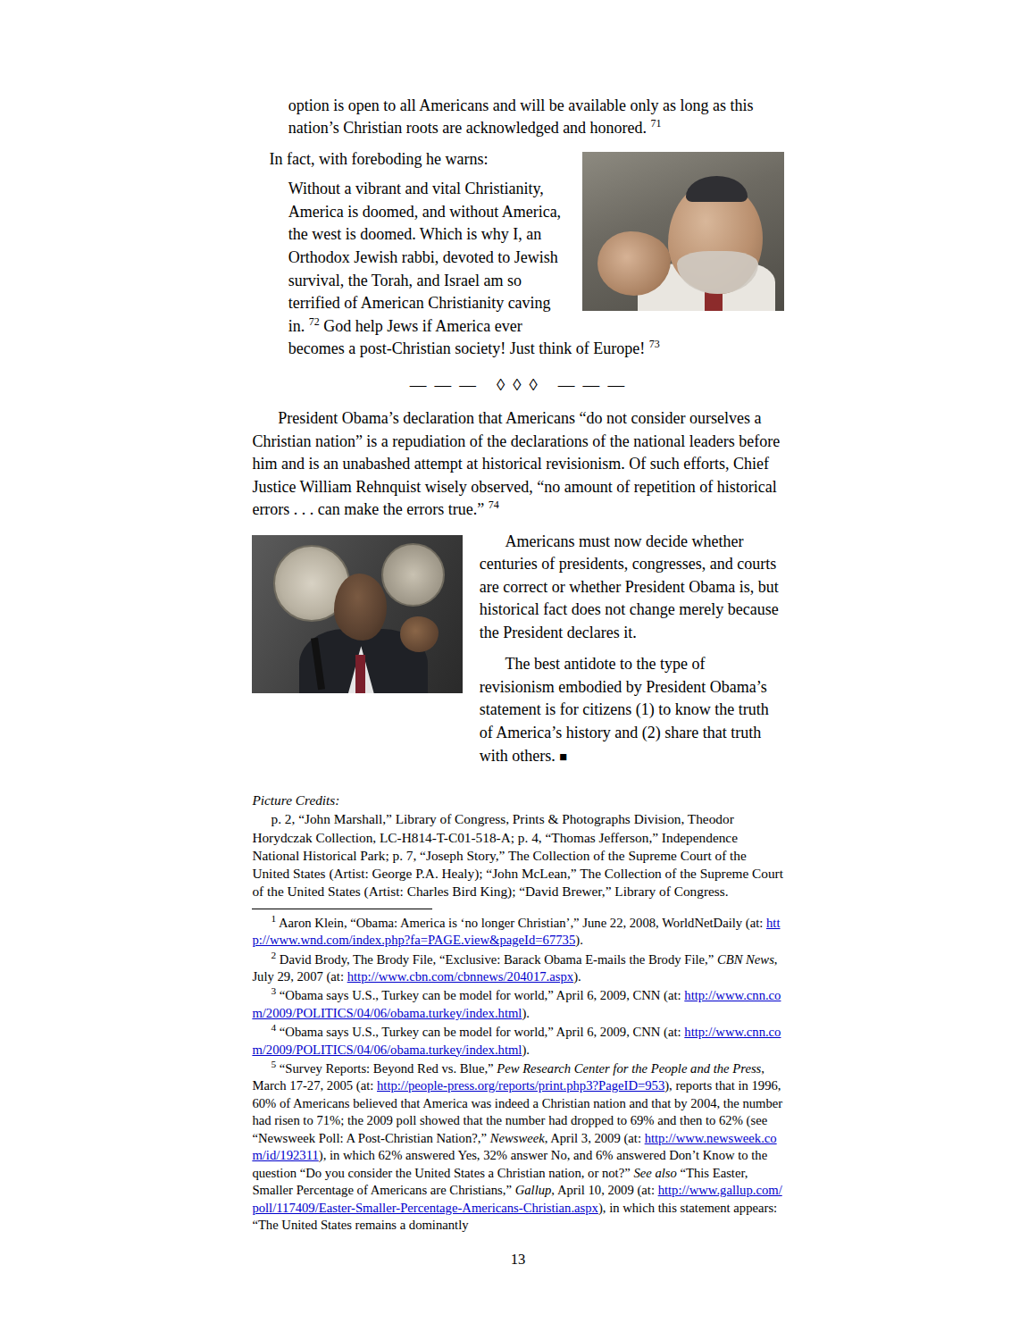option is open to all Americans and will be available only as long as this nation’s Christian roots are acknowledged and honored. 71
In fact, with foreboding he warns:
Without a vibrant and vital Christianity, America is doomed, and without America, the west is doomed. Which is why I, an Orthodox Jewish rabbi, devoted to Jewish survival, the Torah, and Israel am so terrified of American Christianity caving in. 72 God help Jews if America ever becomes a post-Christian society! Just think of Europe! 73
— — — ◊ ◊ ◊ — — —
President Obama’s declaration that Americans “do not consider ourselves a Christian nation” is a repudiation of the declarations of the national leaders before him and is an unabashed attempt at historical revisionism. Of such efforts, Chief Justice William Rehnquist wisely observed, “no amount of repetition of historical errors . . . can make the errors true.” 74
Americans must now decide whether centuries of presidents, congresses, and courts are correct or whether President Obama is, but historical fact does not change merely because the President declares it.
The best antidote to the type of revisionism embodied by President Obama’s statement is for citizens (1) to know the truth of America’s history and (2) share that truth with others. ■
Picture Credits:
p. 2, “John Marshall,” Library of Congress, Prints & Photographs Division, Theodor Horydczak Collection, LC-H814-T-C01-518-A; p. 4, “Thomas Jefferson,” Independence National Historical Park; p. 7, “Joseph Story,” The Collection of the Supreme Court of the United States (Artist: George P.A. Healy); “John McLean,” The Collection of the Supreme Court of the United States (Artist: Charles Bird King); “David Brewer,” Library of Congress.
1 Aaron Klein, “Obama: America is ‘no longer Christian’,” June 22, 2008, WorldNetDaily (at: http://www.wnd.com/index.php?fa=PAGE.view&pageId=67735).
2 David Brody, The Brody File, “Exclusive: Barack Obama E-mails the Brody File,” CBN News, July 29, 2007 (at: http://www.cbn.com/cbnnews/204017.aspx).
3 “Obama says U.S., Turkey can be model for world,” April 6, 2009, CNN (at: http://www.cnn.com/2009/POLITICS/04/06/obama.turkey/index.html).
4 “Obama says U.S., Turkey can be model for world,” April 6, 2009, CNN (at: http://www.cnn.com/2009/POLITICS/04/06/obama.turkey/index.html).
5 “Survey Reports: Beyond Red vs. Blue,” Pew Research Center for the People and the Press, March 17-27, 2005 (at: http://people-press.org/reports/print.php3?PageID=953), reports that in 1996, 60% of Americans believed that America was indeed a Christian nation and that by 2004, the number had risen to 71%; the 2009 poll showed that the number had dropped to 69% and then to 62% (see “Newsweek Poll: A Post-Christian Nation?,” Newsweek, April 3, 2009 (at: http://www.newsweek.com/id/192311), in which 62% answered Yes, 32% answer No, and 6% answered Don’t Know to the question “Do you consider the United States a Christian nation, or not?” See also “This Easter, Smaller Percentage of Americans are Christians,” Gallup, April 10, 2009 (at: http://www.gallup.com/poll/117409/Easter-Smaller-Percentage-Americans-Christian.aspx), in which this statement appears: “The United States remains a dominantly
13